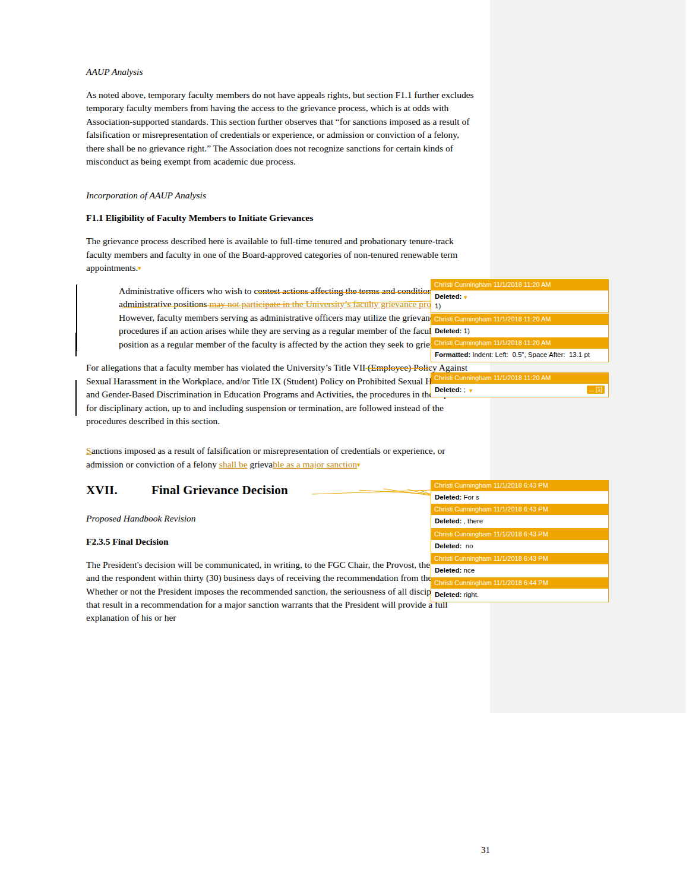AAUP Analysis
As noted above, temporary faculty members do not have appeals rights, but section F1.1 further excludes temporary faculty members from having the access to the grievance process, which is at odds with Association-supported standards. This section further observes that “for sanctions imposed as a result of falsification or misrepresentation of credentials or experience, or admission or conviction of a felony, there shall be no grievance right.” The Association does not recognize sanctions for certain kinds of misconduct as being exempt from academic due process.
Incorporation of AAUP Analysis
F1.1 Eligibility of Faculty Members to Initiate Grievances
The grievance process described here is available to full-time tenured and probationary tenure-track faculty members and faculty in one of the Board-approved categories of non-tenured renewable term appointments.▾
Administrative officers who wish to contest actions affecting the terms and conditions of their administrative positions may not participate in the University’s faculty grievance process. However, faculty members serving as administrative officers may utilize the grievance procedures if an action arises while they are serving as a regular member of the faculty and their position as a regular member of the faculty is affected by the action they seek to grieve▾
For allegations that a faculty member has violated the University’s Title VII (Employee) Policy Against Sexual Harassment in the Workplace, and/or Title IX (Student) Policy on Prohibited Sexual Harassment and Gender-Based Discrimination in Education Programs and Activities, the procedures in those policies for disciplinary action, up to and including suspension or termination, are followed instead of the procedures described in this section.
Sanctions imposed as a result of falsification or misrepresentation of credentials or experience, or admission or conviction of a felony shall be grievable as a major sanction▾
XVII. Final Grievance Decision
Proposed Handbook Revision
F2.3.5 Final Decision
The President's decision will be communicated, in writing, to the FGC Chair, the Provost, the grievant, and the respondent within thirty (30) business days of receiving the recommendation from the FGC. Whether or not the President imposes the recommended sanction, the seriousness of all disciplinary cases that result in a recommendation for a major sanction warrants that the President will provide a full explanation of his or her
Christi Cunningham 11/1/2018 11:20 AM
Deleted: ▾
1)
Christi Cunningham 11/1/2018 11:20 AM
Deleted: 1)
Christi Cunningham 11/1/2018 11:20 AM
Formatted: Indent: Left: 0.5", Space After: 13.1 pt
Christi Cunningham 11/1/2018 11:20 AM
Deleted: ; ▾... [1]
Christi Cunningham 11/1/2018 6:43 PM
Deleted: For s
Christi Cunningham 11/1/2018 6:43 PM
Deleted: , there
Christi Cunningham 11/1/2018 6:43 PM
Deleted: no
Christi Cunningham 11/1/2018 6:43 PM
Deleted: nce
Christi Cunningham 11/1/2018 6:44 PM
Deleted: right.
31